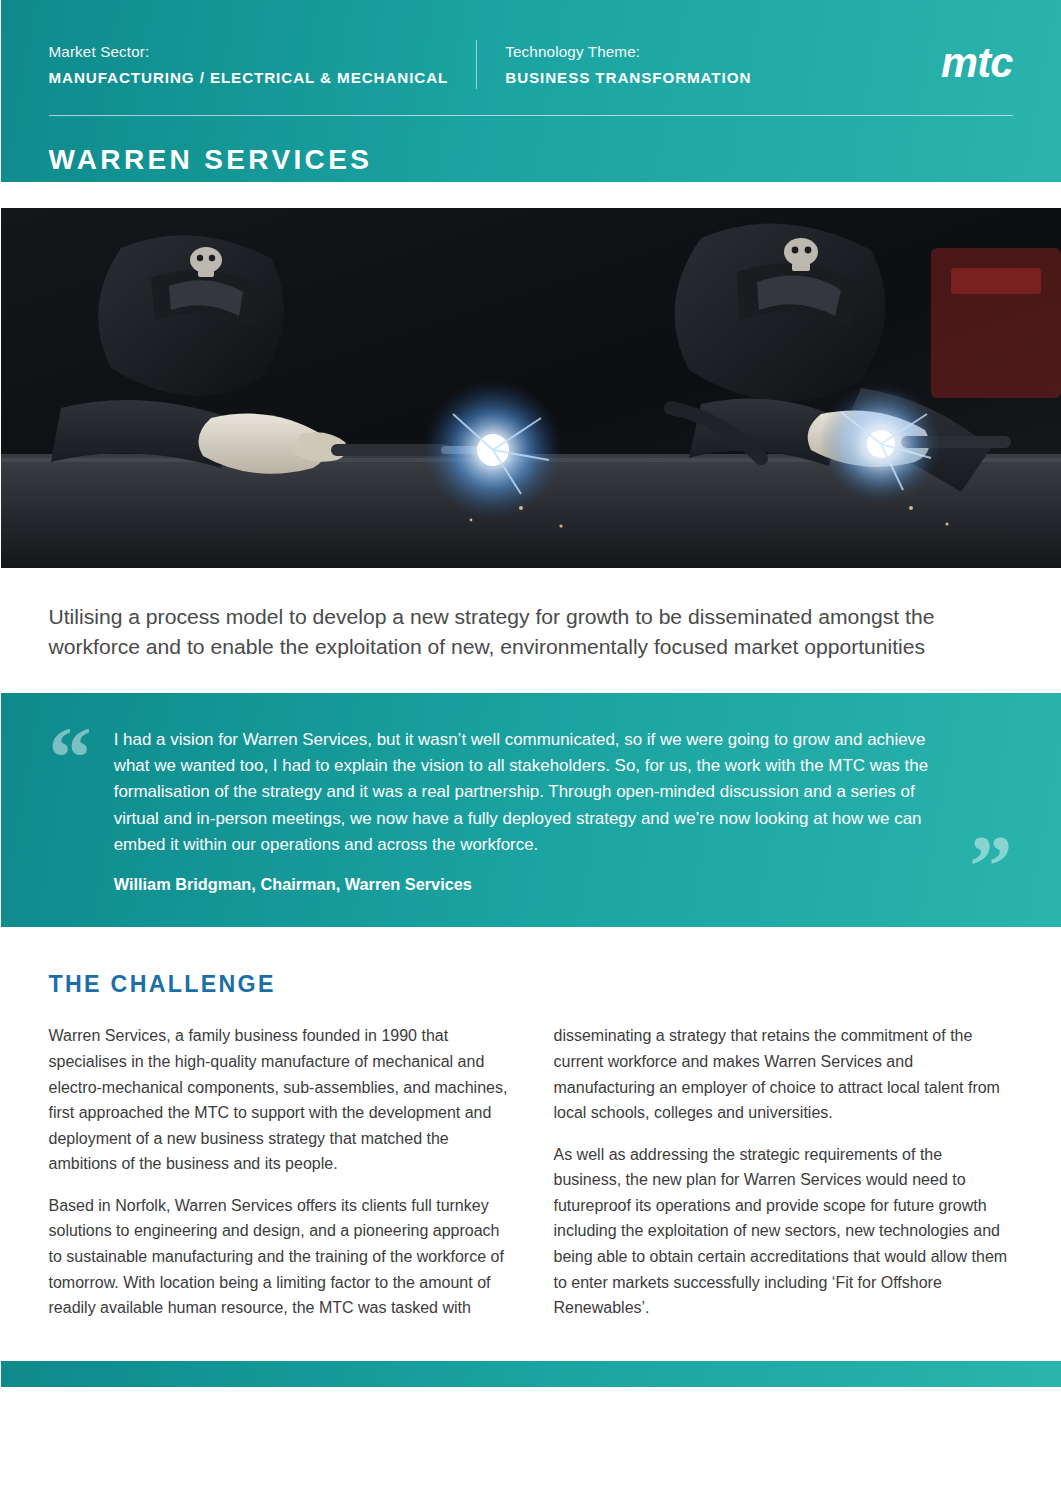Market Sector:
Manufacturing / Electrical & Mechanical
Technology Theme:
Business Transformation
mtc
Warren Services
Utilising a process model to develop a new strategy for growth to be disseminated amongst the workforce and to enable the exploitation of new, environmentally focused market opportunities
“
I had a vision for Warren Services, but it wasn’t well communicated, so if we were going to grow and achieve what we wanted too, I had to explain the vision to all stakeholders. So, for us, the work with the MTC was the formalisation of the strategy and it was a real partnership. Through open-minded discussion and a series of virtual and in-person meetings, we now have a fully deployed strategy and we’re now looking at how we can embed it within our operations and across the workforce.
William Bridgman, Chairman, Warren Services
”
The Challenge
Warren Services, a family business founded in 1990 that specialises in the high-quality manufacture of mechanical and electro-mechanical components, sub-assemblies, and machines, first approached the MTC to support with the development and deployment of a new business strategy that matched the ambitions of the business and its people.
Based in Norfolk, Warren Services offers its clients full turnkey solutions to engineering and design, and a pioneering approach to sustainable manufacturing and the training of the workforce of tomorrow. With location being a limiting factor to the amount of readily available human resource, the MTC was tasked with disseminating a strategy that retains the commitment of the current workforce and makes Warren Services and manufacturing an employer of choice to attract local talent from local schools, colleges and universities.
As well as addressing the strategic requirements of the business, the new plan for Warren Services would need to futureproof its operations and provide scope for future growth including the exploitation of new sectors, new technologies and being able to obtain certain accreditations that would allow them to enter markets successfully including ‘Fit for Offshore Renewables’.